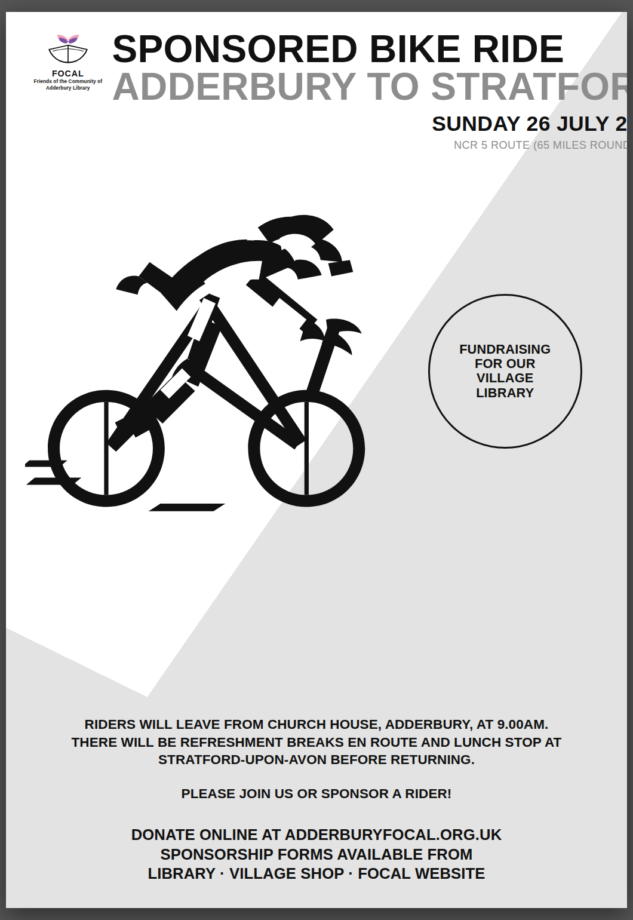FOCAL
Friends of the Community of
Adderbury Library
Sponsored Bike Ride
Adderbury to Stratford
Sunday 26 July 2022
NCR 5 Route (65 miles round trip)
Fundraising
for our
village
library
Riders will leave from Church House, Adderbury, at 9.00am.
There will be refreshment breaks en route and lunch stop at
Stratford-upon-Avon before returning.
Please join us or sponsor a rider!
Donate online at adderburyfocal.org.uk
Sponsorship forms available from
Library · Village Shop · FOCAL Website